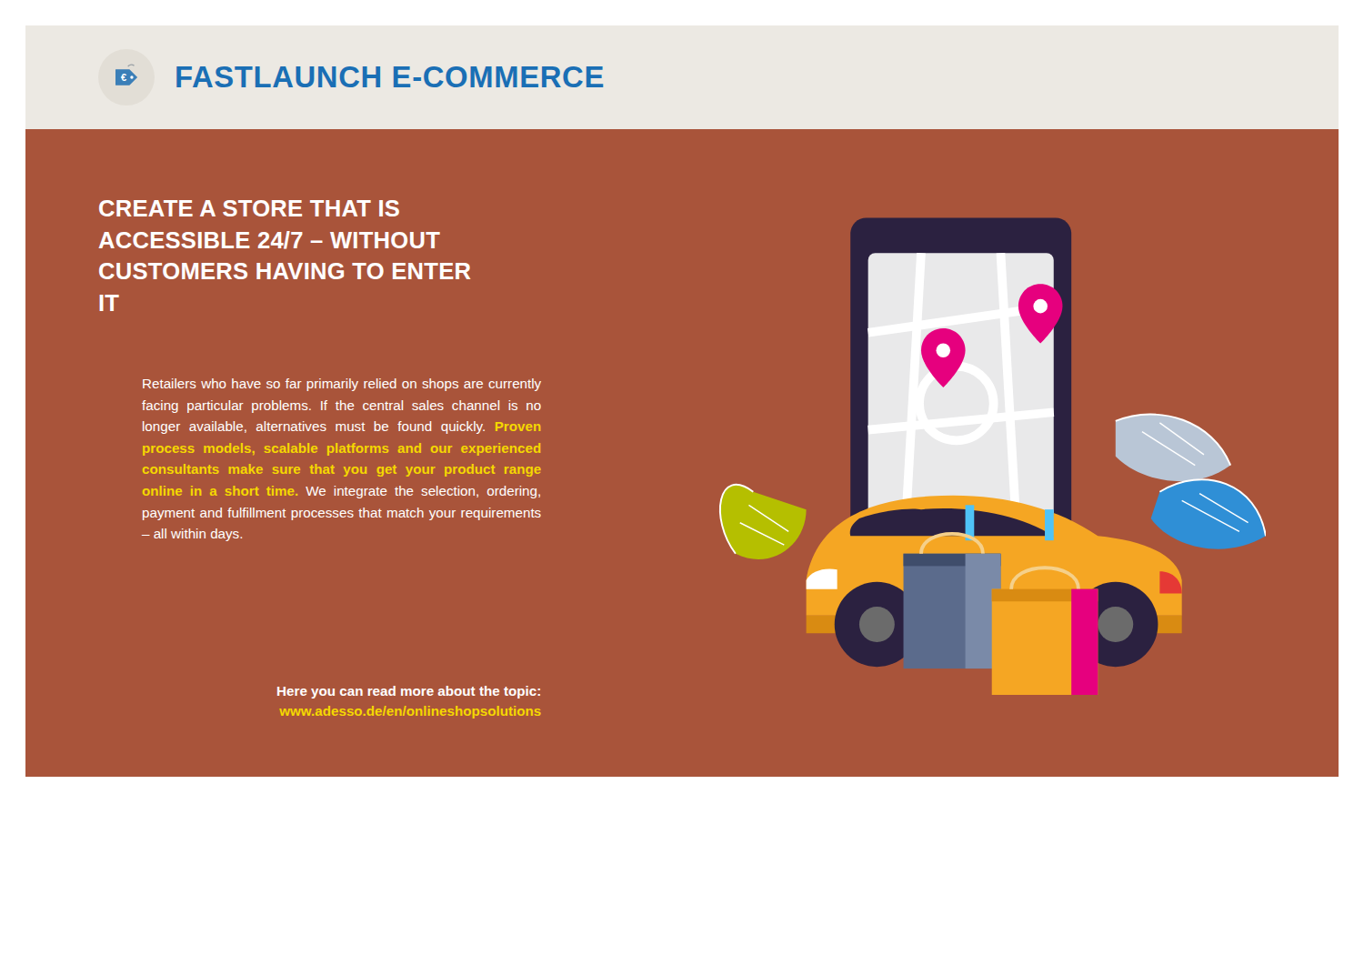€
FastLaunch E-Commerce
Create a store that is accessible 24/7 – without customers having to enter it
Retailers who have so far primarily relied on shops are currently facing particular problems. If the central sales channel is no longer available, alternatives must be found quickly. Proven process models, scalable platforms and our experienced consultants make sure that you get your product range online in a short time. We integrate the selection, ordering, payment and fulfillment processes that match your requirements – all within days.
Here you can read more about the topic: www.adesso.de/en/onlineshopsolutions